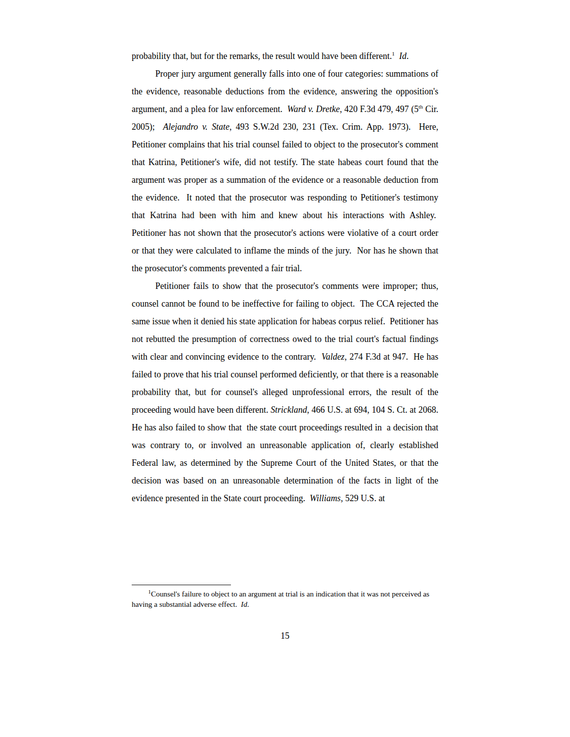probability that, but for the remarks, the result would have been different.1 Id.
Proper jury argument generally falls into one of four categories: summations of the evidence, reasonable deductions from the evidence, answering the opposition's argument, and a plea for law enforcement. Ward v. Dretke, 420 F.3d 479, 497 (5th Cir. 2005); Alejandro v. State, 493 S.W.2d 230, 231 (Tex. Crim. App. 1973). Here, Petitioner complains that his trial counsel failed to object to the prosecutor's comment that Katrina, Petitioner's wife, did not testify. The state habeas court found that the argument was proper as a summation of the evidence or a reasonable deduction from the evidence. It noted that the prosecutor was responding to Petitioner's testimony that Katrina had been with him and knew about his interactions with Ashley. Petitioner has not shown that the prosecutor's actions were violative of a court order or that they were calculated to inflame the minds of the jury. Nor has he shown that the prosecutor's comments prevented a fair trial.
Petitioner fails to show that the prosecutor's comments were improper; thus, counsel cannot be found to be ineffective for failing to object. The CCA rejected the same issue when it denied his state application for habeas corpus relief. Petitioner has not rebutted the presumption of correctness owed to the trial court's factual findings with clear and convincing evidence to the contrary. Valdez, 274 F.3d at 947. He has failed to prove that his trial counsel performed deficiently, or that there is a reasonable probability that, but for counsel's alleged unprofessional errors, the result of the proceeding would have been different. Strickland, 466 U.S. at 694, 104 S. Ct. at 2068. He has also failed to show that the state court proceedings resulted in a decision that was contrary to, or involved an unreasonable application of, clearly established Federal law, as determined by the Supreme Court of the United States, or that the decision was based on an unreasonable determination of the facts in light of the evidence presented in the State court proceeding. Williams, 529 U.S. at
1Counsel's failure to object to an argument at trial is an indication that it was not perceived as having a substantial adverse effect. Id.
15